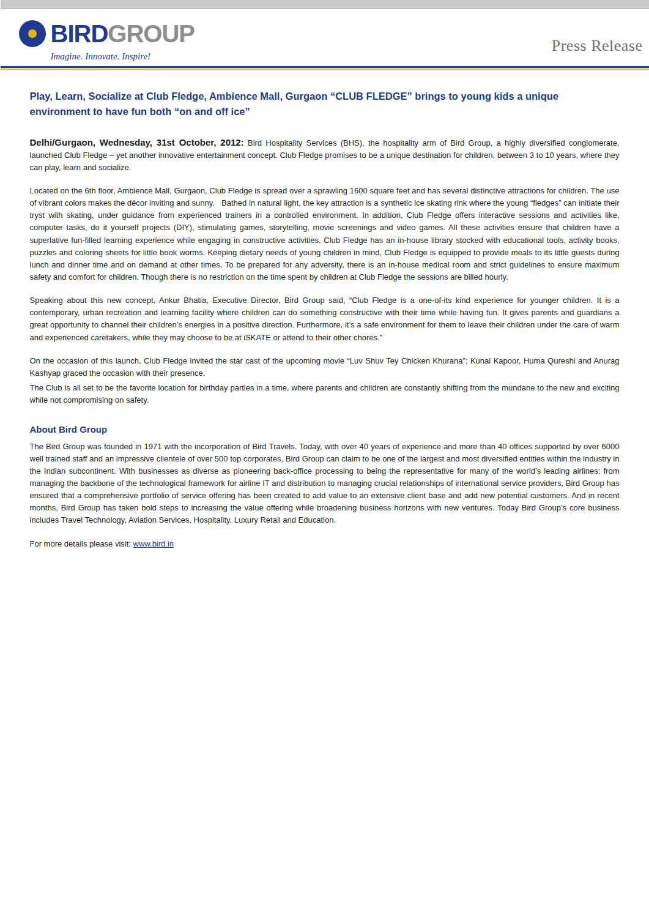BIRD GROUP
Imagine. Innovate. Inspire!
Press Release
Play, Learn, Socialize at Club Fledge, Ambience Mall, Gurgaon “CLUB FLEDGE” brings to young kids a unique environment to have fun both “on and off ice”
Delhi/Gurgaon, Wednesday, 31st October, 2012: Bird Hospitality Services (BHS), the hospitality arm of Bird Group, a highly diversified conglomerate, launched Club Fledge – yet another innovative entertainment concept. Club Fledge promises to be a unique destination for children, between 3 to 10 years, where they can play, learn and socialize.
Located on the 6th floor, Ambience Mall, Gurgaon, Club Fledge is spread over a sprawling 1600 square feet and has several distinctive attractions for children. The use of vibrant colors makes the décor inviting and sunny. Bathed in natural light, the key attraction is a synthetic ice skating rink where the young “fledges” can initiate their tryst with skating, under guidance from experienced trainers in a controlled environment. In addition, Club Fledge offers interactive sessions and activities like, computer tasks, do it yourself projects (DIY), stimulating games, storytelling, movie screenings and video games. All these activities ensure that children have a superlative fun-filled learning experience while engaging in constructive activities. Club Fledge has an in-house library stocked with educational tools, activity books, puzzles and coloring sheets for little book worms. Keeping dietary needs of young children in mind, Club Fledge is equipped to provide meals to its little guests during lunch and dinner time and on demand at other times. To be prepared for any adversity, there is an in-house medical room and strict guidelines to ensure maximum safety and comfort for children. Though there is no restriction on the time spent by children at Club Fledge the sessions are billed hourly.
Speaking about this new concept, Ankur Bhatia, Executive Director, Bird Group said, “Club Fledge is a one-of-its kind experience for younger children. It is a contemporary, urban recreation and learning facility where children can do something constructive with their time while having fun. It gives parents and guardians a great opportunity to channel their children’s energies in a positive direction. Furthermore, it’s a safe environment for them to leave their children under the care of warm and experienced caretakers, while they may choose to be at iSKATE or attend to their other chores."
On the occasion of this launch, Club Fledge invited the star cast of the upcoming movie “Luv Shuv Tey Chicken Khurana”; Kunal Kapoor, Huma Qureshi and Anurag Kashyap graced the occasion with their presence.
The Club is all set to be the favorite location for birthday parties in a time, where parents and children are constantly shifting from the mundane to the new and exciting while not compromising on safety.
About Bird Group
The Bird Group was founded in 1971 with the incorporation of Bird Travels. Today, with over 40 years of experience and more than 40 offices supported by over 6000 well trained staff and an impressive clientele of over 500 top corporates, Bird Group can claim to be one of the largest and most diversified entities within the industry in the Indian subcontinent. With businesses as diverse as pioneering back-office processing to being the representative for many of the world’s leading airlines; from managing the backbone of the technological framework for airline IT and distribution to managing crucial relationships of international service providers, Bird Group has ensured that a comprehensive portfolio of service offering has been created to add value to an extensive client base and add new potential customers. And in recent months, Bird Group has taken bold steps to increasing the value offering while broadening business horizons with new ventures. Today Bird Group’s core business includes Travel Technology, Aviation Services, Hospitality, Luxury Retail and Education.
For more details please visit: www.bird.in